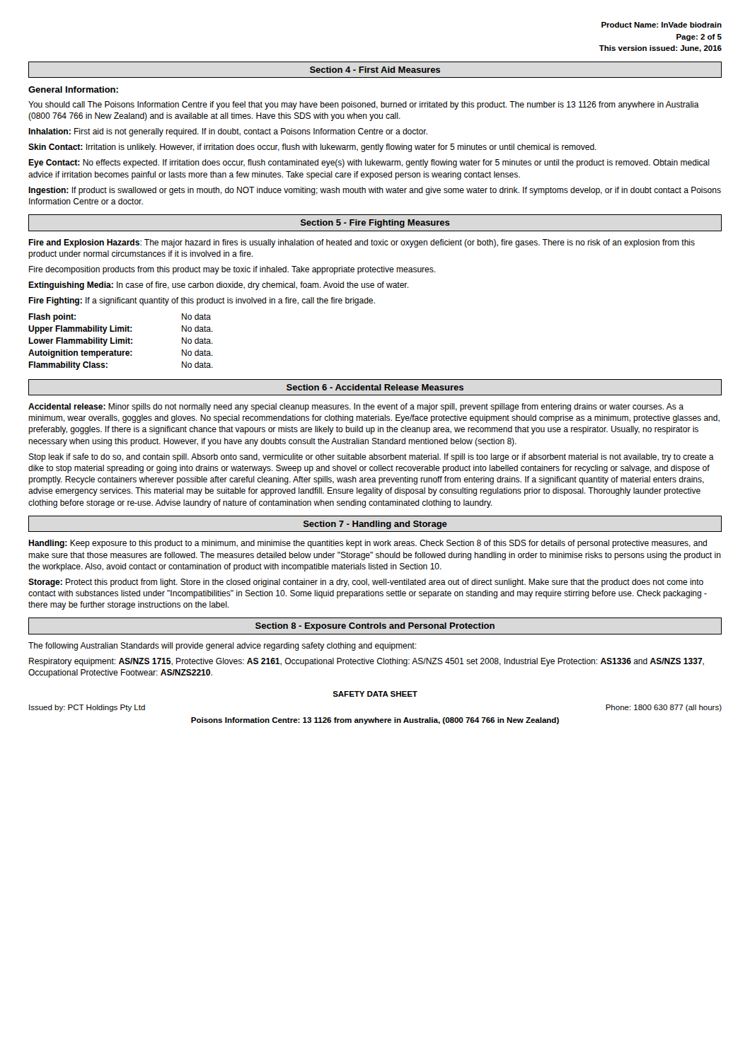Product Name: InVade biodrain
Page: 2 of 5
This version issued: June, 2016
Section 4 - First Aid Measures
General Information:
You should call The Poisons Information Centre if you feel that you may have been poisoned, burned or irritated by this product. The number is 13 1126 from anywhere in Australia (0800 764 766 in New Zealand) and is available at all times. Have this SDS with you when you call.
Inhalation: First aid is not generally required. If in doubt, contact a Poisons Information Centre or a doctor.
Skin Contact: Irritation is unlikely. However, if irritation does occur, flush with lukewarm, gently flowing water for 5 minutes or until chemical is removed.
Eye Contact: No effects expected. If irritation does occur, flush contaminated eye(s) with lukewarm, gently flowing water for 5 minutes or until the product is removed. Obtain medical advice if irritation becomes painful or lasts more than a few minutes. Take special care if exposed person is wearing contact lenses.
Ingestion: If product is swallowed or gets in mouth, do NOT induce vomiting; wash mouth with water and give some water to drink. If symptoms develop, or if in doubt contact a Poisons Information Centre or a doctor.
Section 5 - Fire Fighting Measures
Fire and Explosion Hazards: The major hazard in fires is usually inhalation of heated and toxic or oxygen deficient (or both), fire gases. There is no risk of an explosion from this product under normal circumstances if it is involved in a fire.
Fire decomposition products from this product may be toxic if inhaled. Take appropriate protective measures.
Extinguishing Media: In case of fire, use carbon dioxide, dry chemical, foam. Avoid the use of water.
Fire Fighting: If a significant quantity of this product is involved in a fire, call the fire brigade.
| Flash point: | No data |
| Upper Flammability Limit: | No data. |
| Lower Flammability Limit: | No data. |
| Autoignition temperature: | No data. |
| Flammability Class: | No data. |
Section 6 - Accidental Release Measures
Accidental release: Minor spills do not normally need any special cleanup measures. In the event of a major spill, prevent spillage from entering drains or water courses. As a minimum, wear overalls, goggles and gloves. No special recommendations for clothing materials. Eye/face protective equipment should comprise as a minimum, protective glasses and, preferably, goggles. If there is a significant chance that vapours or mists are likely to build up in the cleanup area, we recommend that you use a respirator. Usually, no respirator is necessary when using this product. However, if you have any doubts consult the Australian Standard mentioned below (section 8).
Stop leak if safe to do so, and contain spill. Absorb onto sand, vermiculite or other suitable absorbent material. If spill is too large or if absorbent material is not available, try to create a dike to stop material spreading or going into drains or waterways. Sweep up and shovel or collect recoverable product into labelled containers for recycling or salvage, and dispose of promptly. Recycle containers wherever possible after careful cleaning. After spills, wash area preventing runoff from entering drains. If a significant quantity of material enters drains, advise emergency services. This material may be suitable for approved landfill. Ensure legality of disposal by consulting regulations prior to disposal. Thoroughly launder protective clothing before storage or re-use. Advise laundry of nature of contamination when sending contaminated clothing to laundry.
Section 7 - Handling and Storage
Handling: Keep exposure to this product to a minimum, and minimise the quantities kept in work areas. Check Section 8 of this SDS for details of personal protective measures, and make sure that those measures are followed. The measures detailed below under "Storage" should be followed during handling in order to minimise risks to persons using the product in the workplace. Also, avoid contact or contamination of product with incompatible materials listed in Section 10.
Storage: Protect this product from light. Store in the closed original container in a dry, cool, well-ventilated area out of direct sunlight. Make sure that the product does not come into contact with substances listed under "Incompatibilities" in Section 10. Some liquid preparations settle or separate on standing and may require stirring before use. Check packaging - there may be further storage instructions on the label.
Section 8 - Exposure Controls and Personal Protection
The following Australian Standards will provide general advice regarding safety clothing and equipment:
Respiratory equipment: AS/NZS 1715, Protective Gloves: AS 2161, Occupational Protective Clothing: AS/NZS 4501 set 2008, Industrial Eye Protection: AS1336 and AS/NZS 1337, Occupational Protective Footwear: AS/NZS2210.
SAFETY DATA SHEET
Issued by: PCT Holdings Pty Ltd Phone: 1800 630 877 (all hours)
Poisons Information Centre: 13 1126 from anywhere in Australia, (0800 764 766 in New Zealand)